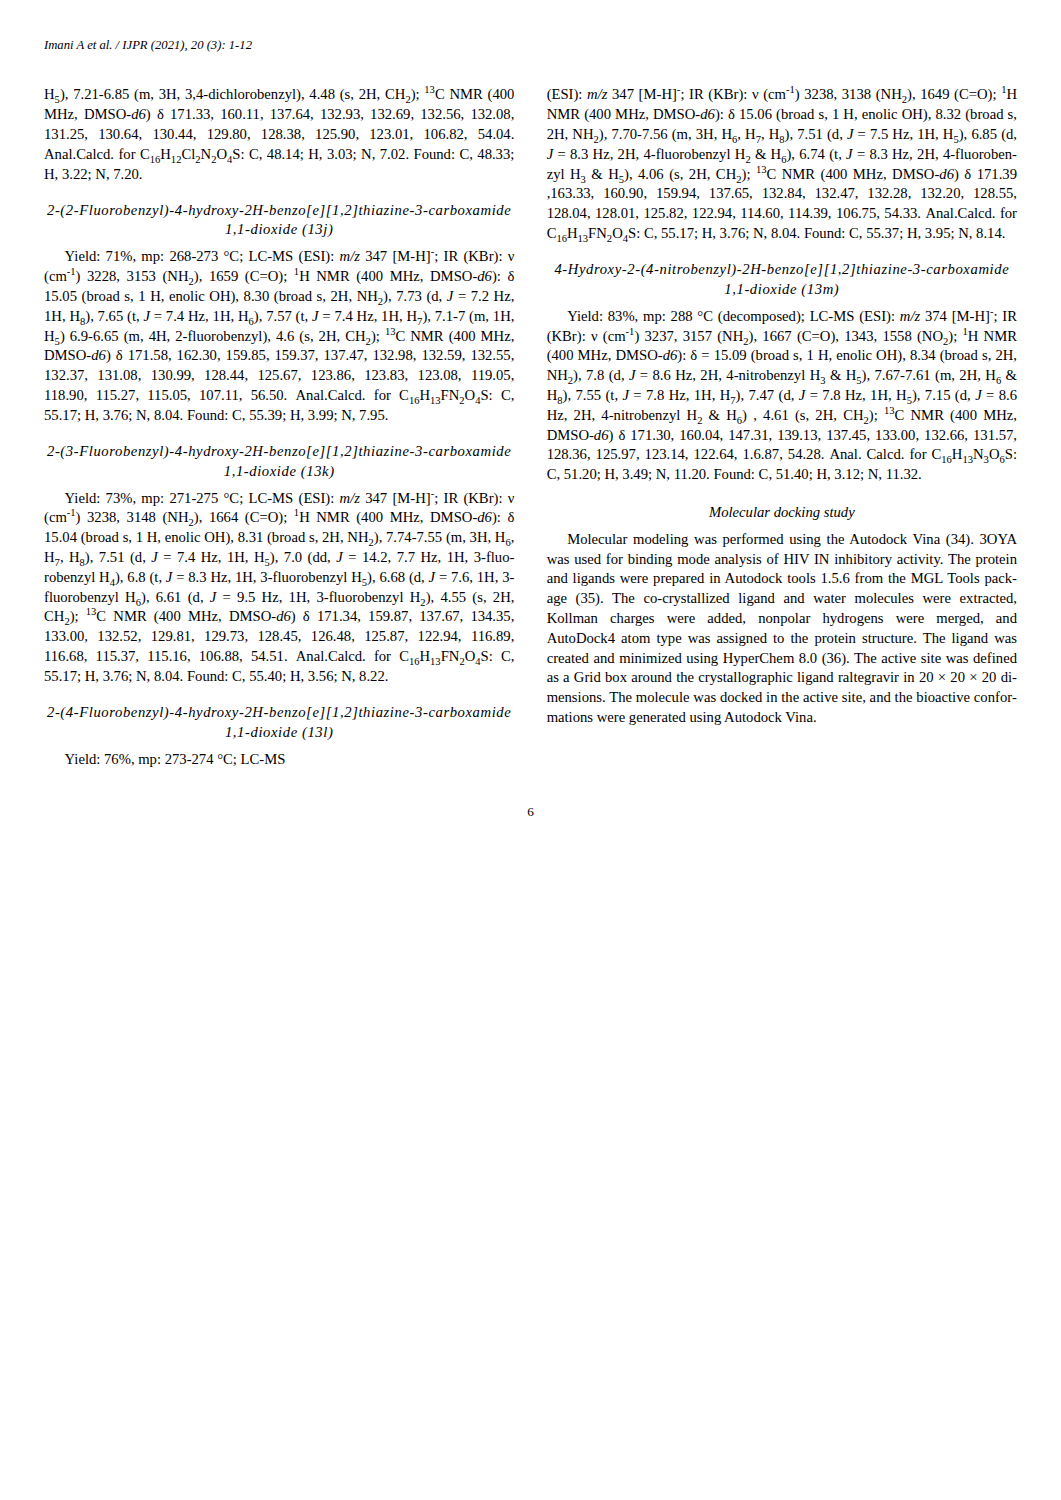Imani A et al. / IJPR (2021), 20 (3): 1-12
H5), 7.21-6.85 (m, 3H, 3,4-dichlorobenzyl), 4.48 (s, 2H, CH2); 13C NMR (400 MHz, DMSO-d6) δ 171.33, 160.11, 137.64, 132.93, 132.69, 132.56, 132.08, 131.25, 130.64, 130.44, 129.80, 128.38, 125.90, 123.01, 106.82, 54.04. Anal.Calcd. for C16H12Cl2N2O4S: C, 48.14; H, 3.03; N, 7.02. Found: C, 48.33; H, 3.22; N, 7.20.
2-(2-Fluorobenzyl)-4-hydroxy-2H-benzo[e][1,2]thiazine-3-carboxamide 1,1-dioxide (13j)
Yield: 71%, mp: 268-273 °C; LC-MS (ESI): m/z 347 [M-H]-; IR (KBr): ν (cm-1) 3228, 3153 (NH2), 1659 (C=O); 1H NMR (400 MHz, DMSO-d6): δ 15.05 (broad s, 1 H, enolic OH), 8.30 (broad s, 2H, NH2), 7.73 (d, J = 7.2 Hz, 1H, H8), 7.65 (t, J = 7.4 Hz, 1H, H6), 7.57 (t, J = 7.4 Hz, 1H, H7), 7.1-7 (m, 1H, H5) 6.9-6.65 (m, 4H, 2-fluorobenzyl), 4.6 (s, 2H, CH2); 13C NMR (400 MHz, DMSO-d6) δ 171.58, 162.30, 159.85, 159.37, 137.47, 132.98, 132.59, 132.55, 132.37, 131.08, 130.99, 128.44, 125.67, 123.86, 123.83, 123.08, 119.05, 118.90, 115.27, 115.05, 107.11, 56.50. Anal.Calcd. for C16H13FN2O4S: C, 55.17; H, 3.76; N, 8.04. Found: C, 55.39; H, 3.99; N, 7.95.
2-(3-Fluorobenzyl)-4-hydroxy-2H-benzo[e][1,2]thiazine-3-carboxamide 1,1-dioxide (13k)
Yield: 73%, mp: 271-275 °C; LC-MS (ESI): m/z 347 [M-H]-; IR (KBr): ν (cm-1) 3238, 3148 (NH2), 1664 (C=O); 1H NMR (400 MHz, DMSO-d6): δ 15.04 (broad s, 1 H, enolic OH), 8.31 (broad s, 2H, NH2), 7.74-7.55 (m, 3H, H6, H7, H8), 7.51 (d, J = 7.4 Hz, 1H, H5), 7.0 (dd, J = 14.2, 7.7 Hz, 1H, 3-fluorobenzyl H4), 6.8 (t, J = 8.3 Hz, 1H, 3-fluorobenzyl H5), 6.68 (d, J = 7.6, 1H, 3-fluorobenzyl H6), 6.61 (d, J = 9.5 Hz, 1H, 3-fluorobenzyl H2), 4.55 (s, 2H, CH2); 13C NMR (400 MHz, DMSO-d6) δ 171.34, 159.87, 137.67, 134.35, 133.00, 132.52, 129.81, 129.73, 128.45, 126.48, 125.87, 122.94, 116.89, 116.68, 115.37, 115.16, 106.88, 54.51. Anal.Calcd. for C16H13FN2O4S: C, 55.17; H, 3.76; N, 8.04. Found: C, 55.40; H, 3.56; N, 8.22.
2-(4-Fluorobenzyl)-4-hydroxy-2H-benzo[e][1,2]thiazine-3-carboxamide 1,1-dioxide (13l)
Yield: 76%, mp: 273-274 °C; LC-MS
(ESI): m/z 347 [M-H]-; IR (KBr): ν (cm-1) 3238, 3138 (NH2), 1649 (C=O); 1H NMR (400 MHz, DMSO-d6): δ 15.06 (broad s, 1 H, enolic OH), 8.32 (broad s, 2H, NH2), 7.70-7.56 (m, 3H, H6, H7, H8), 7.51 (d, J = 7.5 Hz, 1H, H5), 6.85 (d, J = 8.3 Hz, 2H, 4-fluorobenzyl H2 & H6), 6.74 (t, J = 8.3 Hz, 2H, 4-fluorobenzyl H3 & H5), 4.06 (s, 2H, CH2); 13C NMR (400 MHz, DMSO-d6) δ 171.39 ,163.33, 160.90, 159.94, 137.65, 132.84, 132.47, 132.28, 132.20, 128.55, 128.04, 128.01, 125.82, 122.94, 114.60, 114.39, 106.75, 54.33. Anal.Calcd. for C16H13FN2O4S: C, 55.17; H, 3.76; N, 8.04. Found: C, 55.37; H, 3.95; N, 8.14.
4-Hydroxy-2-(4-nitrobenzyl)-2H-benzo[e][1,2]thiazine-3-carboxamide 1,1-dioxide (13m)
Yield: 83%, mp: 288 °C (decomposed); LC-MS (ESI): m/z 374 [M-H]-; IR (KBr): ν (cm-1) 3237, 3157 (NH2), 1667 (C=O), 1343, 1558 (NO2); 1H NMR (400 MHz, DMSO-d6): δ = 15.09 (broad s, 1 H, enolic OH), 8.34 (broad s, 2H, NH2), 7.8 (d, J = 8.6 Hz, 2H, 4-nitrobenzyl H3 & H5), 7.67-7.61 (m, 2H, H6 & H8), 7.55 (t, J = 7.8 Hz, 1H, H7), 7.47 (d, J = 7.8 Hz, 1H, H5), 7.15 (d, J = 8.6 Hz, 2H, 4-nitrobenzyl H2 & H6) , 4.61 (s, 2H, CH2); 13C NMR (400 MHz, DMSO-d6) δ 171.30, 160.04, 147.31, 139.13, 137.45, 133.00, 132.66, 131.57, 128.36, 125.97, 123.14, 122.64, 1.6.87, 54.28. Anal. Calcd. for C16H13N3O6S: C, 51.20; H, 3.49; N, 11.20. Found: C, 51.40; H, 3.12; N, 11.32.
Molecular docking study
Molecular modeling was performed using the Autodock Vina (34). 3OYA was used for binding mode analysis of HIV IN inhibitory activity. The protein and ligands were prepared in Autodock tools 1.5.6 from the MGL Tools package (35). The co-crystallized ligand and water molecules were extracted, Kollman charges were added, nonpolar hydrogens were merged, and AutoDock4 atom type was assigned to the protein structure. The ligand was created and minimized using HyperChem 8.0 (36). The active site was defined as a Grid box around the crystallographic ligand raltegravir in 20 × 20 × 20 dimensions. The molecule was docked in the active site, and the bioactive conformations were generated using Autodock Vina.
6